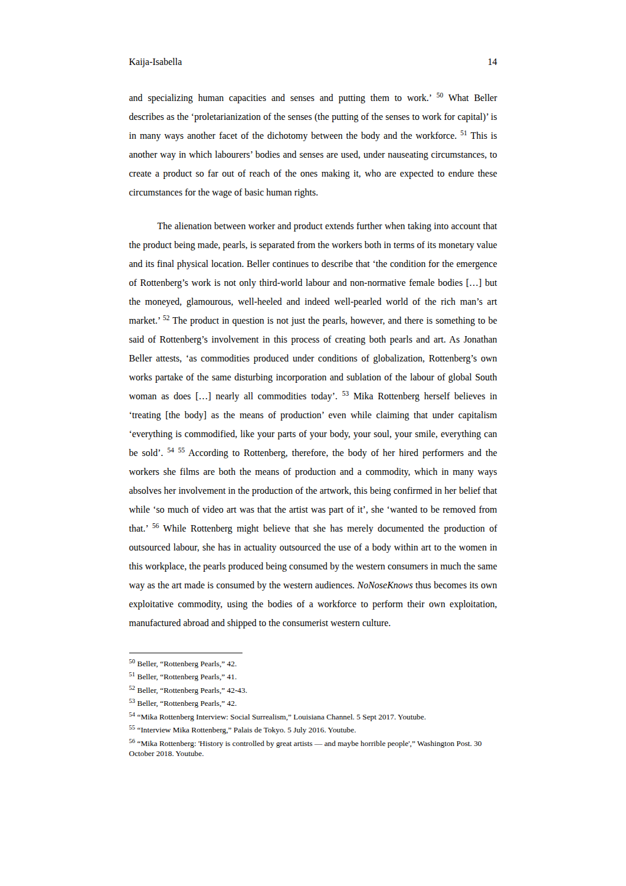Kaija-Isabella
14
and specializing human capacities and senses and putting them to work.’ 50 What Beller describes as the ‘proletarianization of the senses (the putting of the senses to work for capital)’ is in many ways another facet of the dichotomy between the body and the workforce. 51 This is another way in which labourers’ bodies and senses are used, under nauseating circumstances, to create a product so far out of reach of the ones making it, who are expected to endure these circumstances for the wage of basic human rights.
The alienation between worker and product extends further when taking into account that the product being made, pearls, is separated from the workers both in terms of its monetary value and its final physical location. Beller continues to describe that ‘the condition for the emergence of Rottenberg’s work is not only third-world labour and non-normative female bodies […] but the moneyed, glamourous, well-heeled and indeed well-pearled world of the rich man’s art market.’ 52 The product in question is not just the pearls, however, and there is something to be said of Rottenberg’s involvement in this process of creating both pearls and art. As Jonathan Beller attests, ‘as commodities produced under conditions of globalization, Rottenberg’s own works partake of the same disturbing incorporation and sublation of the labour of global South woman as does […] nearly all commodities today’. 53 Mika Rottenberg herself believes in ‘treating [the body] as the means of production’ even while claiming that under capitalism ‘everything is commodified, like your parts of your body, your soul, your smile, everything can be sold’. 54 55 According to Rottenberg, therefore, the body of her hired performers and the workers she films are both the means of production and a commodity, which in many ways absolves her involvement in the production of the artwork, this being confirmed in her belief that while ‘so much of video art was that the artist was part of it’, she ‘wanted to be removed from that.’ 56 While Rottenberg might believe that she has merely documented the production of outsourced labour, she has in actuality outsourced the use of a body within art to the women in this workplace, the pearls produced being consumed by the western consumers in much the same way as the art made is consumed by the western audiences. NoNoseKnows thus becomes its own exploitative commodity, using the bodies of a workforce to perform their own exploitation, manufactured abroad and shipped to the consumerist western culture.
Beller, “Rottenberg Pearls,” 42.
Beller, “Rottenberg Pearls,” 41.
Beller, “Rottenberg Pearls,” 42-43.
Beller, “Rottenberg Pearls,” 42.
“Mika Rottenberg Interview: Social Surrealism,” Louisiana Channel. 5 Sept 2017. Youtube.
“Interview Mika Rottenberg,” Palais de Tokyo. 5 July 2016. Youtube.
“Mika Rottenberg: 'History is controlled by great artists — and maybe horrible people',” Washington Post. 30 October 2018. Youtube.